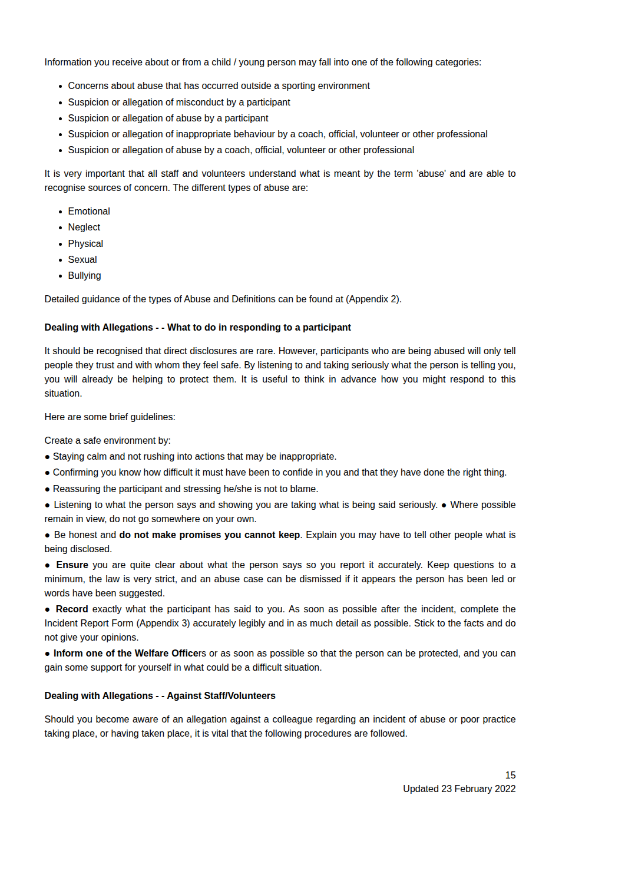Information you receive about or from a child / young person may fall into one of the following categories:
Concerns about abuse that has occurred outside a sporting environment
Suspicion or allegation of misconduct by a participant
Suspicion or allegation of abuse by a participant
Suspicion or allegation of inappropriate behaviour by a coach, official, volunteer or other professional
Suspicion or allegation of abuse by a coach, official, volunteer or other professional
It is very important that all staff and volunteers understand what is meant by the term 'abuse' and are able to recognise sources of concern. The different types of abuse are:
Emotional
Neglect
Physical
Sexual
Bullying
Detailed guidance of the types of Abuse and Definitions can be found at (Appendix 2).
Dealing with Allegations - - What to do in responding to a participant
It should be recognised that direct disclosures are rare. However, participants who are being abused will only tell people they trust and with whom they feel safe. By listening to and taking seriously what the person is telling you, you will already be helping to protect them. It is useful to think in advance how you might respond to this situation.
Here are some brief guidelines:
Create a safe environment by:
● Staying calm and not rushing into actions that may be inappropriate.
● Confirming you know how difficult it must have been to confide in you and that they have done the right thing.
● Reassuring the participant and stressing he/she is not to blame.
● Listening to what the person says and showing you are taking what is being said seriously. ● Where possible remain in view, do not go somewhere on your own.
● Be honest and do not make promises you cannot keep. Explain you may have to tell other people what is being disclosed.
● Ensure you are quite clear about what the person says so you report it accurately. Keep questions to a minimum, the law is very strict, and an abuse case can be dismissed if it appears the person has been led or words have been suggested.
● Record exactly what the participant has said to you. As soon as possible after the incident, complete the Incident Report Form (Appendix 3) accurately legibly and in as much detail as possible. Stick to the facts and do not give your opinions.
● Inform one of the Welfare Officers or as soon as possible so that the person can be protected, and you can gain some support for yourself in what could be a difficult situation.
Dealing with Allegations - - Against Staff/Volunteers
Should you become aware of an allegation against a colleague regarding an incident of abuse or poor practice taking place, or having taken place, it is vital that the following procedures are followed.
15
Updated 23 February 2022